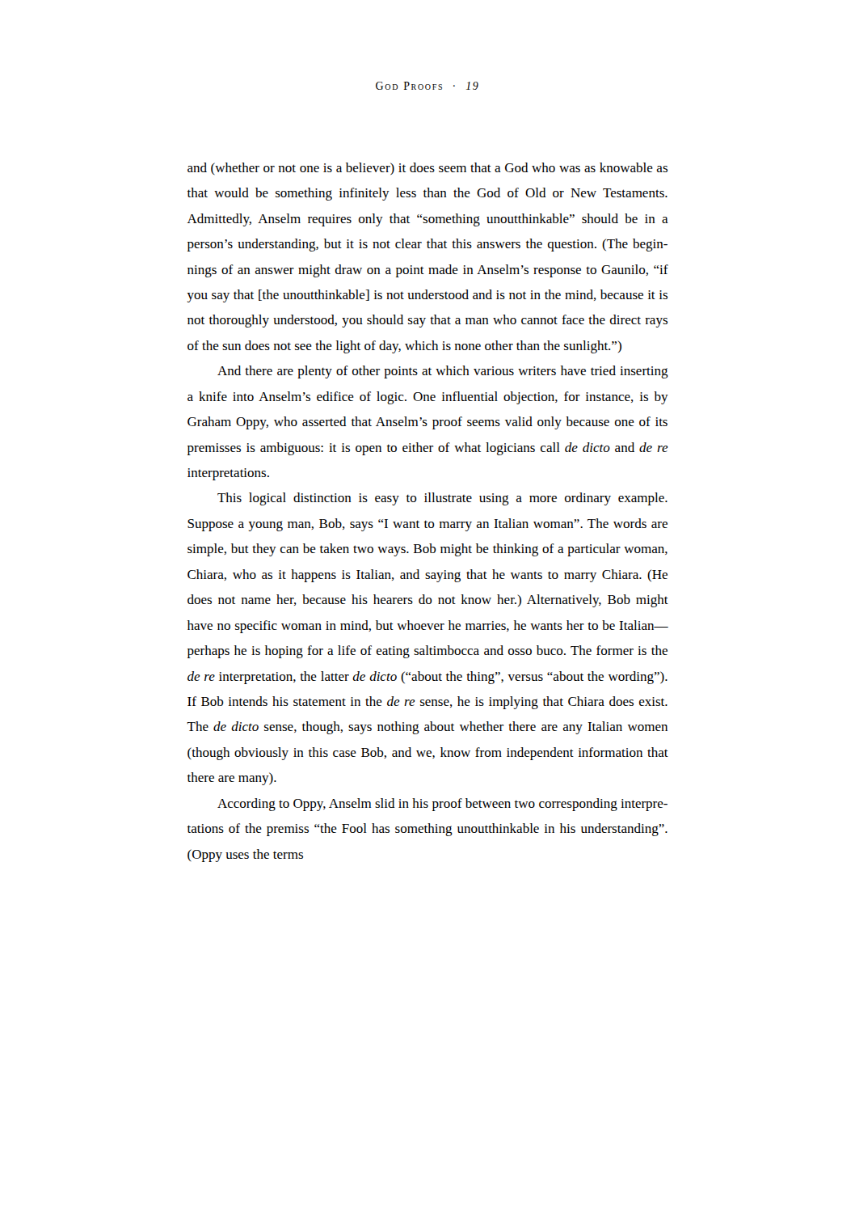God Proofs · 19
and (whether or not one is a believer) it does seem that a God who was as knowable as that would be something infinitely less than the God of Old or New Testaments. Admittedly, Anselm requires only that “something unoutthinkable” should be in a person’s understanding, but it is not clear that this answers the question. (The beginnings of an answer might draw on a point made in Anselm’s response to Gaunilo, “if you say that [the unoutthinkable] is not understood and is not in the mind, because it is not thoroughly understood, you should say that a man who cannot face the direct rays of the sun does not see the light of day, which is none other than the sunlight.”)
And there are plenty of other points at which various writers have tried inserting a knife into Anselm’s edifice of logic. One influential objection, for instance, is by Graham Oppy, who asserted that Anselm’s proof seems valid only because one of its premisses is ambiguous: it is open to either of what logicians call de dicto and de re interpretations.
This logical distinction is easy to illustrate using a more ordinary example. Suppose a young man, Bob, says “I want to marry an Italian woman”. The words are simple, but they can be taken two ways. Bob might be thinking of a particular woman, Chiara, who as it happens is Italian, and saying that he wants to marry Chiara. (He does not name her, because his hearers do not know her.) Alternatively, Bob might have no specific woman in mind, but whoever he marries, he wants her to be Italian—perhaps he is hoping for a life of eating saltimbocca and osso buco. The former is the de re interpretation, the latter de dicto (“about the thing”, versus “about the wording”). If Bob intends his statement in the de re sense, he is implying that Chiara does exist. The de dicto sense, though, says nothing about whether there are any Italian women (though obviously in this case Bob, and we, know from independent information that there are many).
According to Oppy, Anselm slid in his proof between two corresponding interpretations of the premiss “the Fool has something unoutthinkable in his understanding”. (Oppy uses the terms